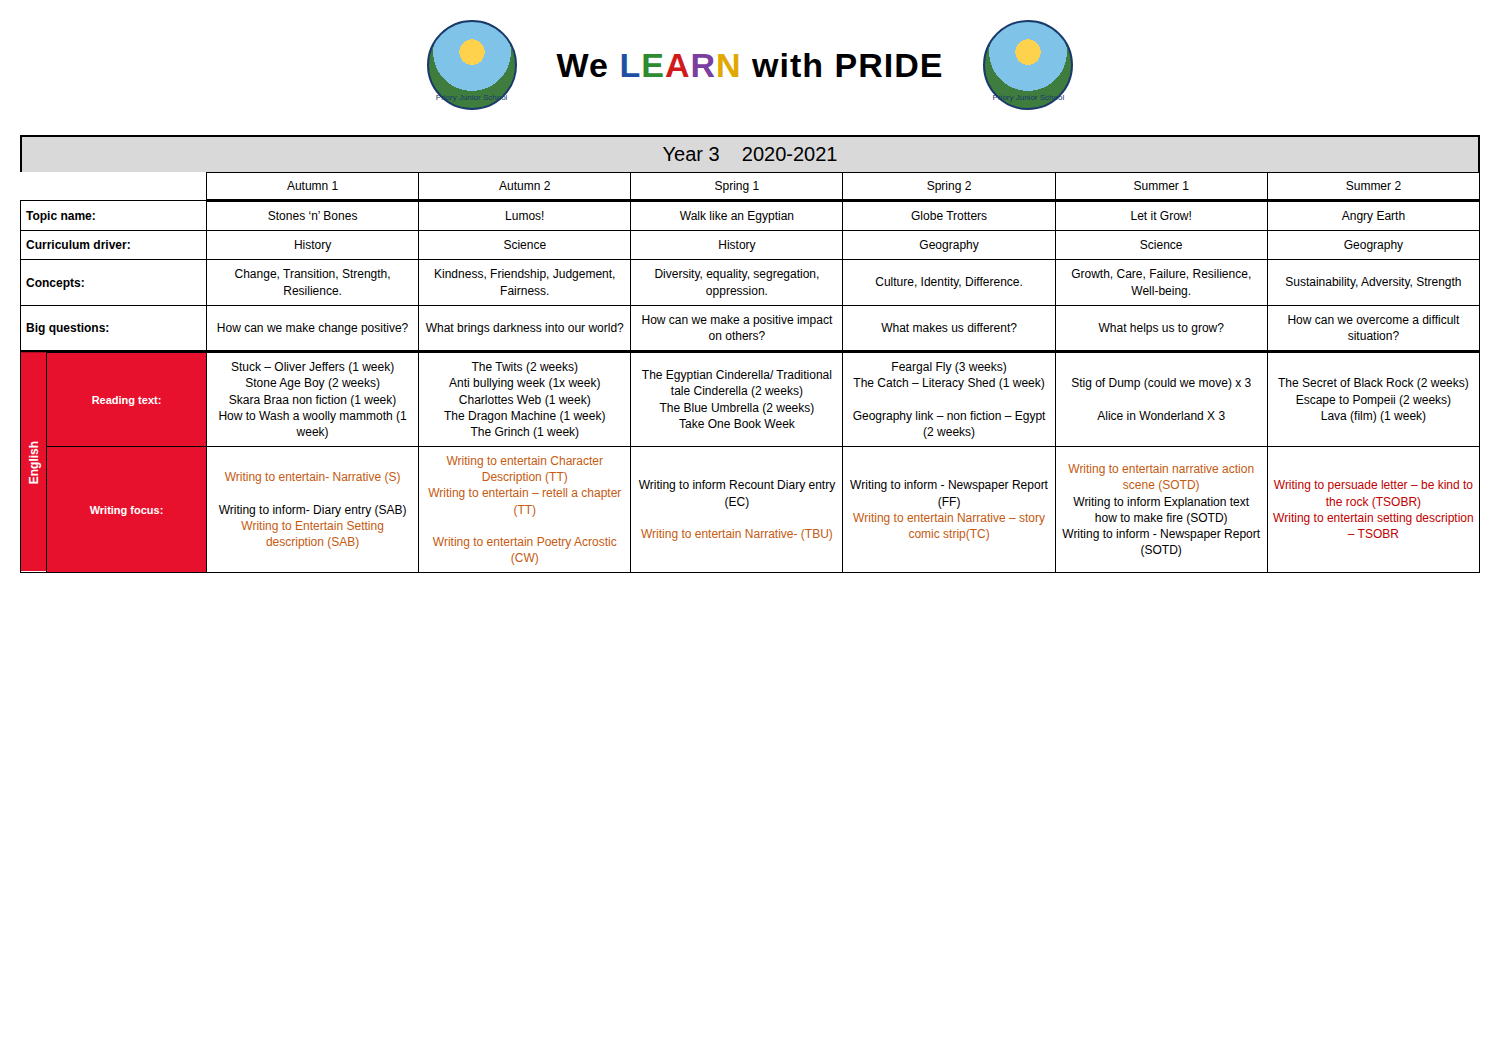Priory Junior School
We LEARN with PRIDE
Priory Junior School
Year 3 2020-2021
| | Autumn 1 | Autumn 2 | Spring 1 | Spring 2 | Summer 1 | Summer 2 |
| --- | --- | --- | --- | --- | --- | --- |
| Topic name: | Stones ‘n’ Bones | Lumos! | Walk like an Egyptian | Globe Trotters | Let it Grow! | Angry Earth |
| Curriculum driver: | History | Science | History | Geography | Science | Geography |
| Concepts: | Change, Transition, Strength, Resilience. | Kindness, Friendship, Judgement, Fairness. | Diversity, equality, segregation, oppression. | Culture, Identity, Difference. | Growth, Care, Failure, Resilience, Well-being. | Sustainability, Adversity, Strength |
| Big questions: | How can we make change positive? | What brings darkness into our world? | How can we make a positive impact on others? | What makes us different? | What helps us to grow? | How can we overcome a difficult situation? |
| English | Reading text: | Stuck – Oliver Jeffers (1 week) Stone Age Boy (2 weeks) Skara Braa non fiction (1 week) How to Wash a woolly mammoth (1 week) | The Twits (2 weeks) Anti bullying week (1x week) Charlottes Web (1 week) The Dragon Machine (1 week) The Grinch (1 week) | The Egyptian Cinderella/ Traditional tale Cinderella (2 weeks) The Blue Umbrella (2 weeks) Take One Book Week | Feargal Fly (3 weeks) The Catch – Literacy Shed (1 week) Geography link – non fiction – Egypt (2 weeks) | Stig of Dump (could we move) x 3 Alice in Wonderland X 3 | The Secret of Black Rock (2 weeks) Escape to Pompeii (2 weeks) Lava (film) (1 week) |
| Writing focus: | Writing to entertain- Narrative (S) Writing to inform- Diary entry (SAB) Writing to Entertain Setting description (SAB) | Writing to entertain Character Description (TT) Writing to entertain – retell a chapter (TT) Writing to entertain Poetry Acrostic (CW) | Writing to inform Recount Diary entry (EC) Writing to entertain Narrative- (TBU) | Writing to inform - Newspaper Report (FF) Writing to entertain Narrative – story comic strip(TC) | Writing to entertain narrative action scene (SOTD) Writing to inform Explanation text how to make fire (SOTD) Writing to inform - Newspaper Report (SOTD) | Writing to persuade letter – be kind to the rock (TSOBR) Writing to entertain setting description – TSOBR |